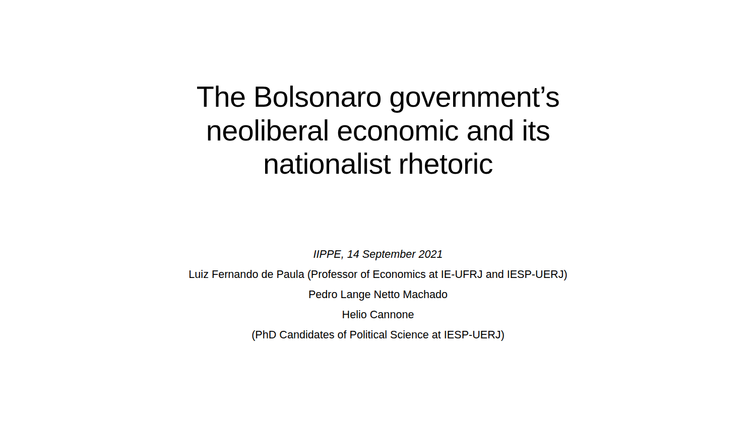The Bolsonaro government’s neoliberal economic and its nationalist rhetoric
IIPPE, 14 September 2021
Luiz Fernando de Paula (Professor of Economics at IE-UFRJ and IESP-UERJ)
Pedro Lange Netto Machado
Helio Cannone
(PhD Candidates of Political Science at IESP-UERJ)